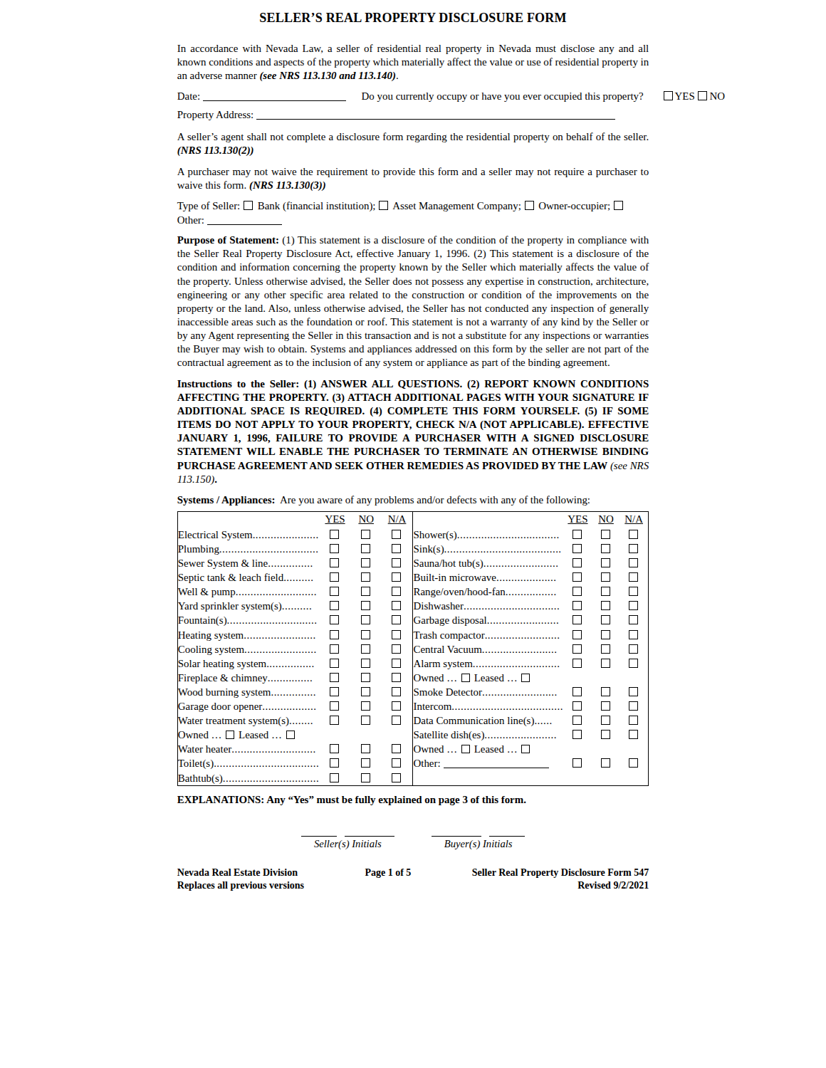SELLER’S REAL PROPERTY DISCLOSURE FORM
In accordance with Nevada Law, a seller of residential real property in Nevada must disclose any and all known conditions and aspects of the property which materially affect the value or use of residential property in an adverse manner (see NRS 113.130 and 113.140).
Date: Do you currently occupy or have you ever occupied this property? YES NO
Property Address:
A seller’s agent shall not complete a disclosure form regarding the residential property on behalf of the seller. (NRS 113.130(2))
A purchaser may not waive the requirement to provide this form and a seller may not require a purchaser to waive this form. (NRS 113.130(3))
Type of Seller: Bank (financial institution); Asset Management Company; Owner-occupier; Other:
Purpose of Statement: (1) This statement is a disclosure of the condition of the property in compliance with the Seller Real Property Disclosure Act, effective January 1, 1996. (2) This statement is a disclosure of the condition and information concerning the property known by the Seller which materially affects the value of the property. Unless otherwise advised, the Seller does not possess any expertise in construction, architecture, engineering or any other specific area related to the construction or condition of the improvements on the property or the land. Also, unless otherwise advised, the Seller has not conducted any inspection of generally inaccessible areas such as the foundation or roof. This statement is not a warranty of any kind by the Seller or by any Agent representing the Seller in this transaction and is not a substitute for any inspections or warranties the Buyer may wish to obtain. Systems and appliances addressed on this form by the seller are not part of the contractual agreement as to the inclusion of any system or appliance as part of the binding agreement.
Instructions to the Seller: (1) ANSWER ALL QUESTIONS. (2) REPORT KNOWN CONDITIONS AFFECTING THE PROPERTY. (3) ATTACH ADDITIONAL PAGES WITH YOUR SIGNATURE IF ADDITIONAL SPACE IS REQUIRED. (4) COMPLETE THIS FORM YOURSELF. (5) IF SOME ITEMS DO NOT APPLY TO YOUR PROPERTY, CHECK N/A (NOT APPLICABLE). EFFECTIVE JANUARY 1, 1996, FAILURE TO PROVIDE A PURCHASER WITH A SIGNED DISCLOSURE STATEMENT WILL ENABLE THE PURCHASER TO TERMINATE AN OTHERWISE BINDING PURCHASE AGREEMENT AND SEEK OTHER REMEDIES AS PROVIDED BY THE LAW (see NRS 113.150).
Systems / Appliances: Are you aware of any problems and/or defects with any of the following:
| / / YES / NO / N/A / / --- / --- / --- / --- / / Electrical System ...................... / / / / / Plumbing ................................. / / / / / Sewer System & line ............... / / / / / Septic tank & leach field .......... / / / / / Well & pump ........................... / / / / / Yard sprinkler system(s) .......... / / / / / Fountain(s) .............................. / / / / / Heating system ........................ / / / / / Cooling system ........................ / / / / / Solar heating system ................ / / / / / Fireplace & chimney ............... / / / / / Wood burning system ............... / / / / / Garage door opener .................. / / / / / Water treatment system(s) ........ / / / / / Owned … Leased … / / Water heater ............................ / / / / / Toilet(s) ................................... / / / / / Bathtub(s) ................................ / / / / | / / YES / NO / N/A / / --- / --- / --- / --- / / Shower(s) .................................. / / / / / Sink(s) ....................................... / / / / / Sauna/hot tub(s) ......................... / / / / / Built-in microwave .................... / / / / / Range/oven/hood-fan ................. / / / / / Dishwasher ................................ / / / / / Garbage disposal ........................ / / / / / Trash compactor ......................... / / / / / Central Vacuum ......................... / / / / / Alarm system ............................. / / / / / Owned … Leased … / / Smoke Detector ......................... / / / / / Intercom ..................................... / / / / / Data Communication line(s) ...... / / / / / Satellite dish(es) ........................ / / / / / Owned … Leased … / / Other: / / / / |
EXPLANATIONS: Any “Yes” must be fully explained on page 3 of this form.
Seller(s) Initials
Buyer(s) Initials
Nevada Real Estate Division
Replaces all previous versions
Page 1 of 5
Seller Real Property Disclosure Form 547
Revised 9/2/2021